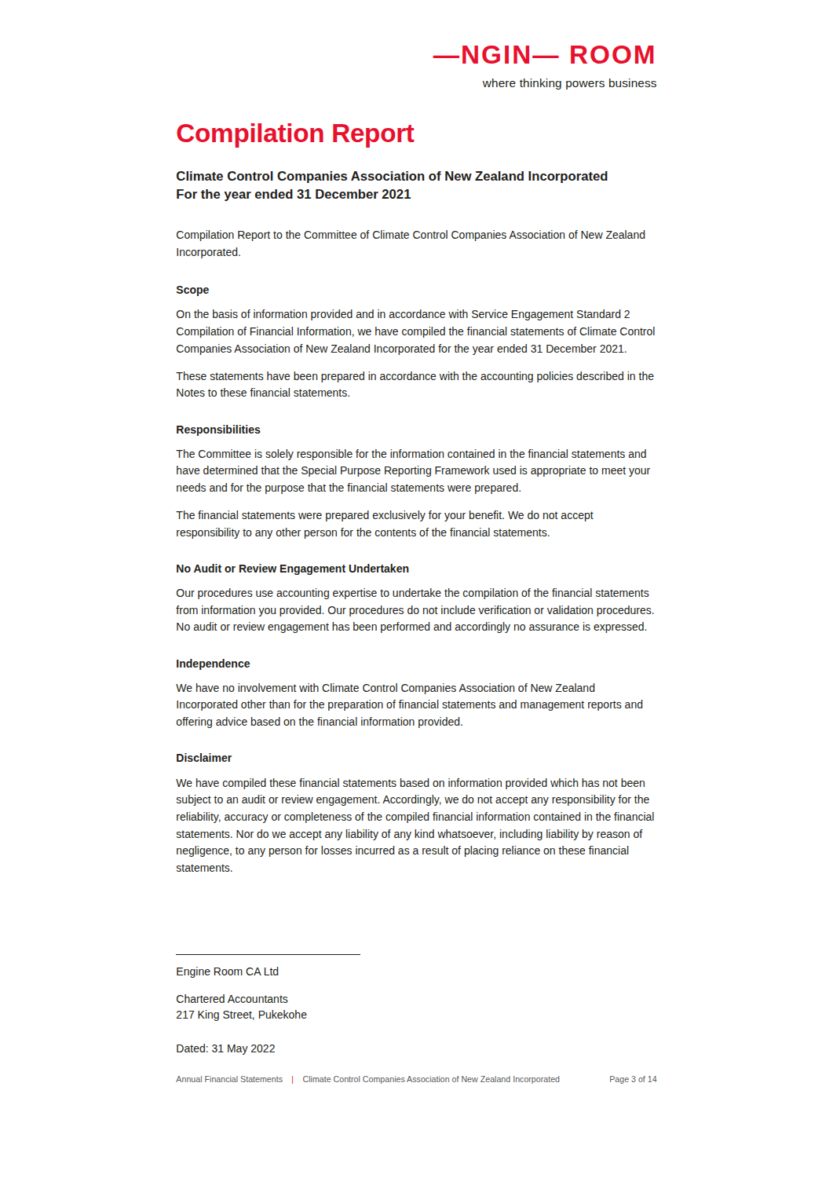—NGIN— ROOM
where thinking powers business
Compilation Report
Climate Control Companies Association of New Zealand Incorporated
For the year ended 31 December 2021
Compilation Report to the Committee of Climate Control Companies Association of New Zealand Incorporated.
Scope
On the basis of information provided and in accordance with Service Engagement Standard 2 Compilation of Financial Information, we have compiled the financial statements of Climate Control Companies Association of New Zealand Incorporated for the year ended 31 December 2021.
These statements have been prepared in accordance with the accounting policies described in the Notes to these financial statements.
Responsibilities
The Committee is solely responsible for the information contained in the financial statements and have determined that the Special Purpose Reporting Framework used is appropriate to meet your needs and for the purpose that the financial statements were prepared.
The financial statements were prepared exclusively for your benefit. We do not accept responsibility to any other person for the contents of the financial statements.
No Audit or Review Engagement Undertaken
Our procedures use accounting expertise to undertake the compilation of the financial statements from information you provided. Our procedures do not include verification or validation procedures. No audit or review engagement has been performed and accordingly no assurance is expressed.
Independence
We have no involvement with Climate Control Companies Association of New Zealand Incorporated other than for the preparation of financial statements and management reports and offering advice based on the financial information provided.
Disclaimer
We have compiled these financial statements based on information provided which has not been subject to an audit or review engagement. Accordingly, we do not accept any responsibility for the reliability, accuracy or completeness of the compiled financial information contained in the financial statements. Nor do we accept any liability of any kind whatsoever, including liability by reason of negligence, to any person for losses incurred as a result of placing reliance on these financial statements.
Engine Room CA Ltd
Chartered Accountants
217 King Street, Pukekohe
Dated: 31 May 2022
Annual Financial Statements | Climate Control Companies Association of New Zealand Incorporated
Page 3 of 14